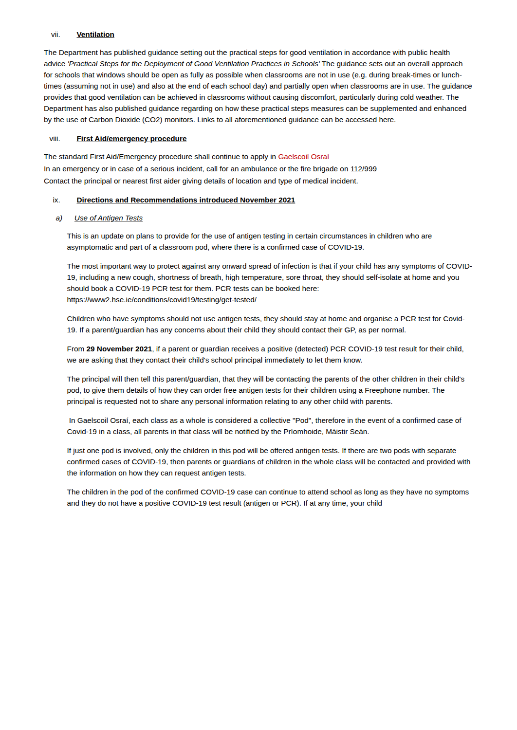vii. Ventilation
The Department has published guidance setting out the practical steps for good ventilation in accordance with public health advice 'Practical Steps for the Deployment of Good Ventilation Practices in Schools' The guidance sets out an overall approach for schools that windows should be open as fully as possible when classrooms are not in use (e.g. during break-times or lunch-times (assuming not in use) and also at the end of each school day) and partially open when classrooms are in use. The guidance provides that good ventilation can be achieved in classrooms without causing discomfort, particularly during cold weather. The Department has also published guidance regarding on how these practical steps measures can be supplemented and enhanced by the use of Carbon Dioxide (CO2) monitors. Links to all aforementioned guidance can be accessed here.
viii. First Aid/emergency procedure
The standard First Aid/Emergency procedure shall continue to apply in Gaelscoil Osraí
In an emergency or in case of a serious incident, call for an ambulance or the fire brigade on 112/999
Contact the principal or nearest first aider giving details of location and type of medical incident.
ix. Directions and Recommendations introduced November 2021
a) Use of Antigen Tests
This is an update on plans to provide for the use of antigen testing in certain circumstances in children who are asymptomatic and part of a classroom pod, where there is a confirmed case of COVID-19.
The most important way to protect against any onward spread of infection is that if your child has any symptoms of COVID-19, including a new cough, shortness of breath, high temperature, sore throat, they should self-isolate at home and you should book a COVID-19 PCR test for them. PCR tests can be booked here: https://www2.hse.ie/conditions/covid19/testing/get-tested/
Children who have symptoms should not use antigen tests, they should stay at home and organise a PCR test for Covid-19. If a parent/guardian has any concerns about their child they should contact their GP, as per normal.
From 29 November 2021, if a parent or guardian receives a positive (detected) PCR COVID-19 test result for their child, we are asking that they contact their child's school principal immediately to let them know.
The principal will then tell this parent/guardian, that they will be contacting the parents of the other children in their child's pod, to give them details of how they can order free antigen tests for their children using a Freephone number. The principal is requested not to share any personal information relating to any other child with parents.
In Gaelscoil Osraí, each class as a whole is considered a collective "Pod", therefore in the event of a confirmed case of Covid-19 in a class, all parents in that class will be notified by the Príomhoide, Máistir Seán.
If just one pod is involved, only the children in this pod will be offered antigen tests. If there are two pods with separate confirmed cases of COVID-19, then parents or guardians of children in the whole class will be contacted and provided with the information on how they can request antigen tests.
The children in the pod of the confirmed COVID-19 case can continue to attend school as long as they have no symptoms and they do not have a positive COVID-19 test result (antigen or PCR). If at any time, your child